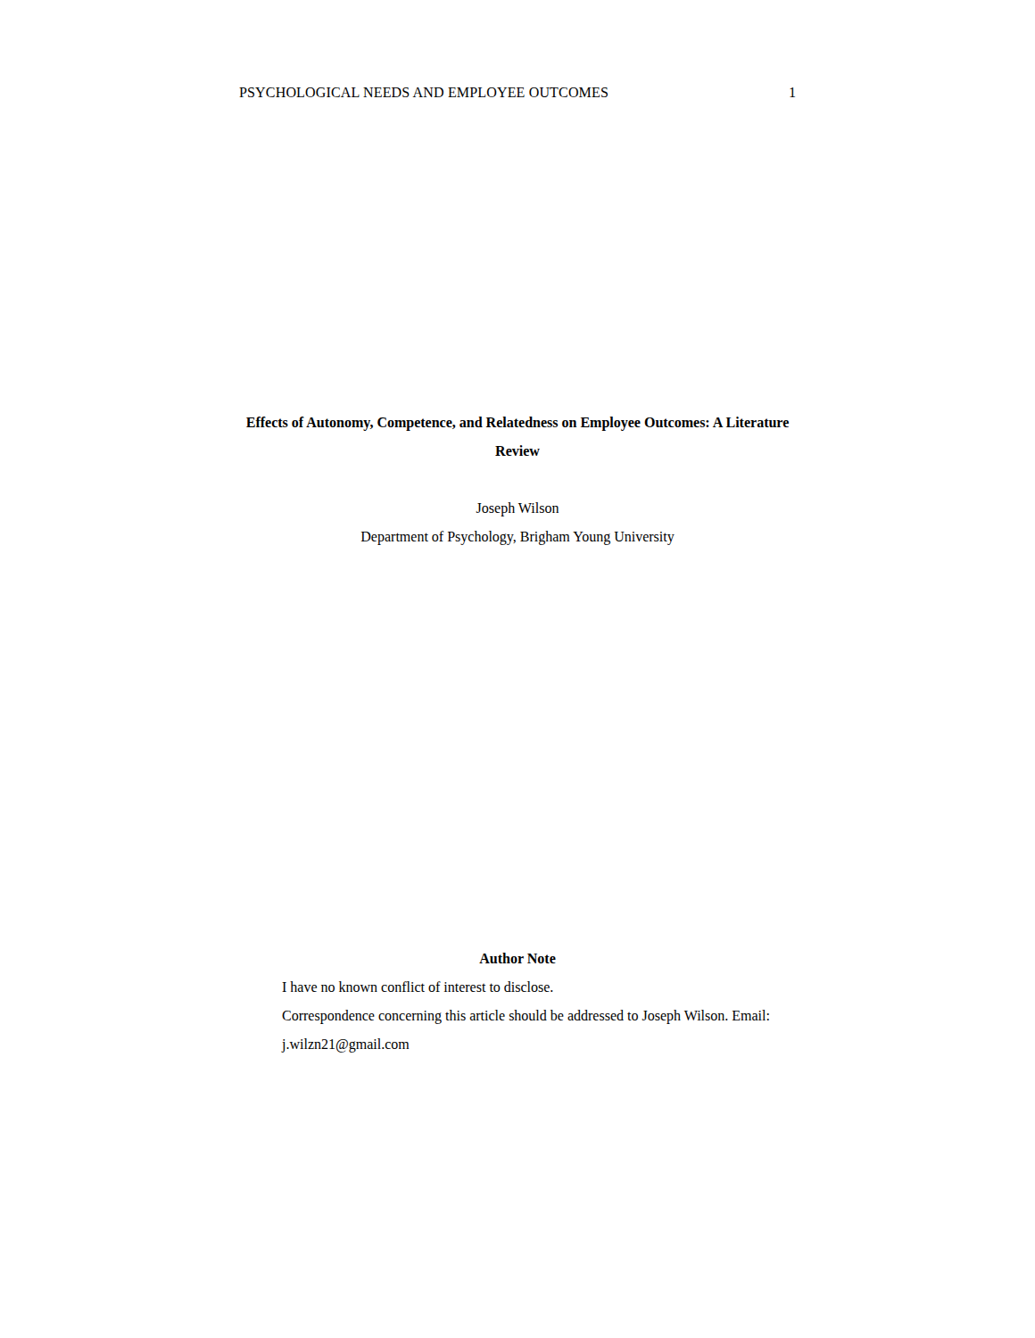Psychological Needs and Employee Outcomes 1
Effects of Autonomy, Competence, and Relatedness on Employee Outcomes: A Literature Review
Joseph Wilson
Department of Psychology, Brigham Young University
Author Note
I have no known conflict of interest to disclose.
Correspondence concerning this article should be addressed to Joseph Wilson. Email:
j.wilzn21@gmail.com